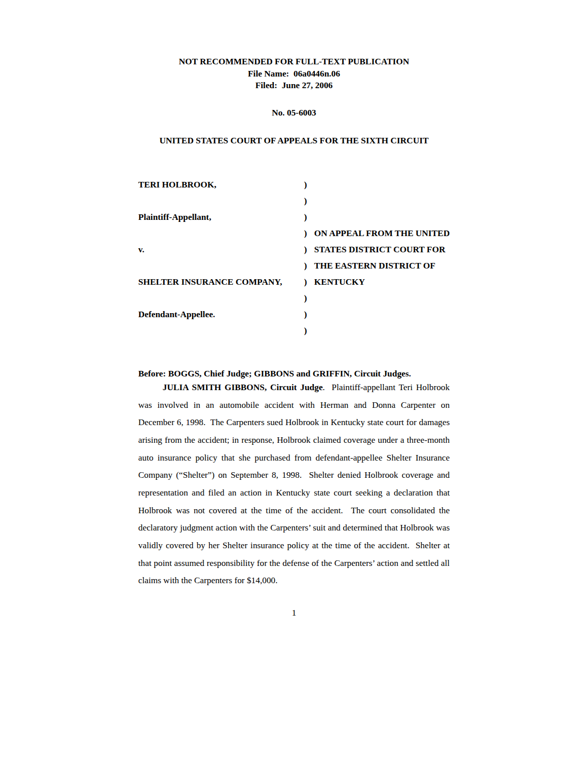NOT RECOMMENDED FOR FULL-TEXT PUBLICATION File Name: 06a0446n.06 Filed: June 27, 2006
No. 05-6003
UNITED STATES COURT OF APPEALS FOR THE SIXTH CIRCUIT
| TERI HOLBROOK, | ) | |
| | ) | |
| Plaintiff-Appellant, | ) | |
| | ) | ON APPEAL FROM THE UNITED |
| v. | ) | STATES DISTRICT COURT FOR |
| | ) | THE EASTERN DISTRICT OF |
| SHELTER INSURANCE COMPANY, | ) | KENTUCKY |
| | ) | |
| Defendant-Appellee. | ) | |
| | ) | |
Before: BOGGS, Chief Judge; GIBBONS and GRIFFIN, Circuit Judges.
JULIA SMITH GIBBONS, Circuit Judge. Plaintiff-appellant Teri Holbrook was involved in an automobile accident with Herman and Donna Carpenter on December 6, 1998. The Carpenters sued Holbrook in Kentucky state court for damages arising from the accident; in response, Holbrook claimed coverage under a three-month auto insurance policy that she purchased from defendant-appellee Shelter Insurance Company (“Shelter”) on September 8, 1998. Shelter denied Holbrook coverage and representation and filed an action in Kentucky state court seeking a declaration that Holbrook was not covered at the time of the accident. The court consolidated the declaratory judgment action with the Carpenters’ suit and determined that Holbrook was validly covered by her Shelter insurance policy at the time of the accident. Shelter at that point assumed responsibility for the defense of the Carpenters’ action and settled all claims with the Carpenters for $14,000.
1